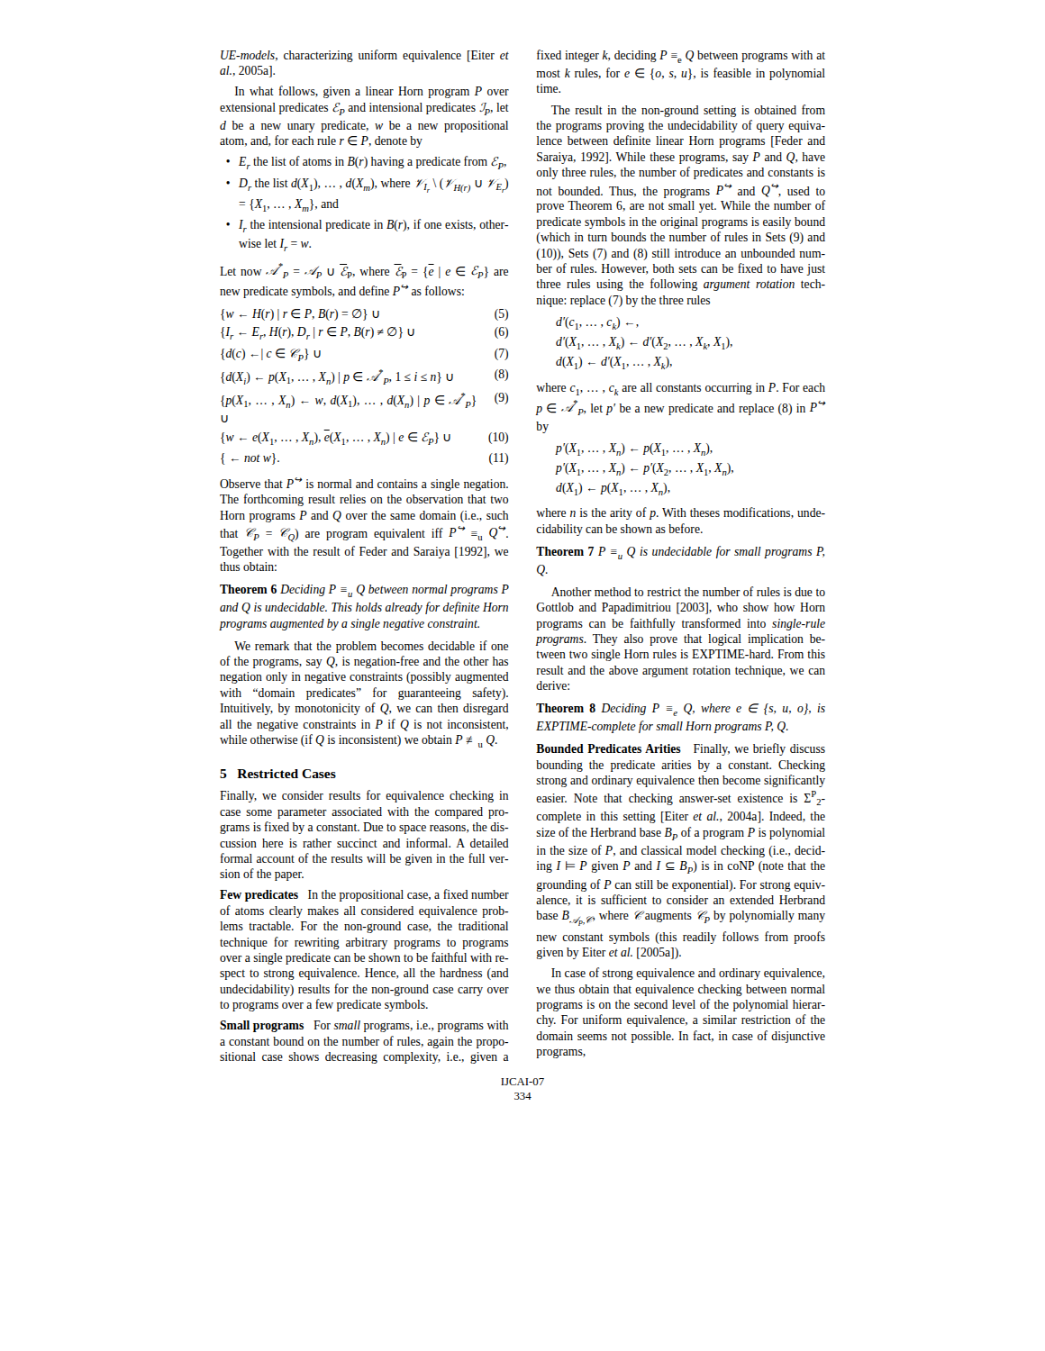UE-models, characterizing uniform equivalence [Eiter et al., 2005a].
In what follows, given a linear Horn program P over extensional predicates ℰP and intensional predicates ℐP, let d be a new unary predicate, w be a new propositional atom, and, for each rule r ∈ P, denote by
Er the list of atoms in B(r) having a predicate from ℰP,
Dr the list d(X 1), … , d(Xm), where 𝒱Ir \ (𝒱H(r) ∪ 𝒱Er) = {X 1, … , Xm}, and
Ir the intensional predicate in B(r), if one exists, otherwise let Ir = w.
Let now 𝒜*P = 𝒜P ∪ ℰP, where ℰP = {e | e ∈ ℰP} are new predicate symbols, and define P↪ as follows:
| { w ← H ( r ) / r ∈ P , B ( r ) = ∅} ∪ | (5) |
| { I r ← E r , H ( r ), D r / r ∈ P , B ( r ) ≠ ∅} ∪ | (6) |
| { d ( c ) ←/ c ∈ 𝒞 P } ∪ | (7) |
| { d ( X i ) ← p ( X 1 , … , X n ) / p ∈ 𝒜 * P , 1 ≤ i ≤ n } ∪ | (8) |
| { p ( X 1 , … , X n ) ← w , d ( X 1 ), … , d ( X n ) / p ∈ 𝒜 * P } ∪ | (9) |
| { w ← e ( X 1 , … , X n ), e ( X 1 , … , X n ) / e ∈ ℰ P } ∪ | (10) |
| { ← not w }. | (11) |
Observe that P↪ is normal and contains a single negation. The forthcoming result relies on the observation that two Horn programs P and Q over the same domain (i.e., such that 𝒞P = 𝒞Q) are program equivalent iff P↪ ≡u Q↪. Together with the result of Feder and Saraiya [1992], we thus obtain:
Theorem 6 Deciding P ≡u Q between normal programs P and Q is undecidable. This holds already for definite Horn programs augmented by a single negative constraint.
We remark that the problem becomes decidable if one of the programs, say Q, is negation-free and the other has negation only in negative constraints (possibly augmented with “domain predicates” for guaranteeing safety). Intuitively, by monotonicity of Q, we can then disregard all the negative constraints in P if Q is not inconsistent, while otherwise (if Q is inconsistent) we obtain P ≢u Q.
5 Restricted Cases
Finally, we consider results for equivalence checking in case some parameter associated with the compared programs is fixed by a constant. Due to space reasons, the discussion here is rather succinct and informal. A detailed formal account of the results will be given in the full version of the paper.
Few predicates In the propositional case, a fixed number of atoms clearly makes all considered equivalence problems tractable. For the non-ground case, the traditional technique for rewriting arbitrary programs to programs over a single predicate can be shown to be faithful with respect to strong equivalence. Hence, all the hardness (and undecidability) results for the non-ground case carry over to programs over a few predicate symbols.
Small programs For small programs, i.e., programs with a constant bound on the number of rules, again the propositional case shows decreasing complexity, i.e., given a fixed integer k, deciding P ≡e Q between programs with at most k rules, for e ∈ {o, s, u}, is feasible in polynomial time.
The result in the non-ground setting is obtained from the programs proving the undecidability of query equivalence between definite linear Horn programs [Feder and Saraiya, 1992]. While these programs, say P and Q, have only three rules, the number of predicates and constants is not bounded. Thus, the programs P↪ and Q↪, used to prove Theorem 6, are not small yet. While the number of predicate symbols in the original programs is easily bound (which in turn bounds the number of rules in Sets (9) and (10)), Sets (7) and (8) still introduce an unbounded number of rules. However, both sets can be fixed to have just three rules using the following argument rotation technique: replace (7) by the three rules
d′(c 1, … , ck) ←,
d′(X 1, … , Xk) ← d′(X 2, … , Xk, X 1),
d(X 1) ← d′(X 1, … , Xk),
where c 1, … , ck are all constants occurring in P. For each p ∈ 𝒜*P, let p′ be a new predicate and replace (8) in P↪ by
p′(X 1, … , Xn) ← p(X 1, … , Xn),
p′(X 1, … , Xn) ← p′(X 2, … , X 1, Xn),
d(X 1) ← p(X 1, … , Xn),
where n is the arity of p. With theses modifications, undecidability can be shown as before.
Theorem 7 P ≡u Q is undecidable for small programs P, Q.
Another method to restrict the number of rules is due to Gottlob and Papadimitriou [2003], who show how Horn programs can be faithfully transformed into single-rule programs. They also prove that logical implication between two single Horn rules is EXPTIME-hard. From this result and the above argument rotation technique, we can derive:
Theorem 8 Deciding P ≡e Q, where e ∈ {s, u, o}, is EXPTIME-complete for small Horn programs P, Q.
Bounded Predicates Arities Finally, we briefly discuss bounding the predicate arities by a constant. Checking strong and ordinary equivalence then become significantly easier. Note that checking answer-set existence is ΣP 2-complete in this setting [Eiter et al., 2004a]. Indeed, the size of the Herbrand base BP of a program P is polynomial in the size of P, and classical model checking (i.e., deciding I ⊨ P given P and I ⊆ BP) is in coNP (note that the grounding of P can still be exponential). For strong equivalence, it is sufficient to consider an extended Herbrand base B𝒜P,𝒞, where 𝒞 augments 𝒞P by polynomially many new constant symbols (this readily follows from proofs given by Eiter et al. [2005a]).
In case of strong equivalence and ordinary equivalence, we thus obtain that equivalence checking between normal programs is on the second level of the polynomial hierarchy. For uniform equivalence, a similar restriction of the domain seems not possible. In fact, in case of disjunctive programs,
IJCAI-07
334